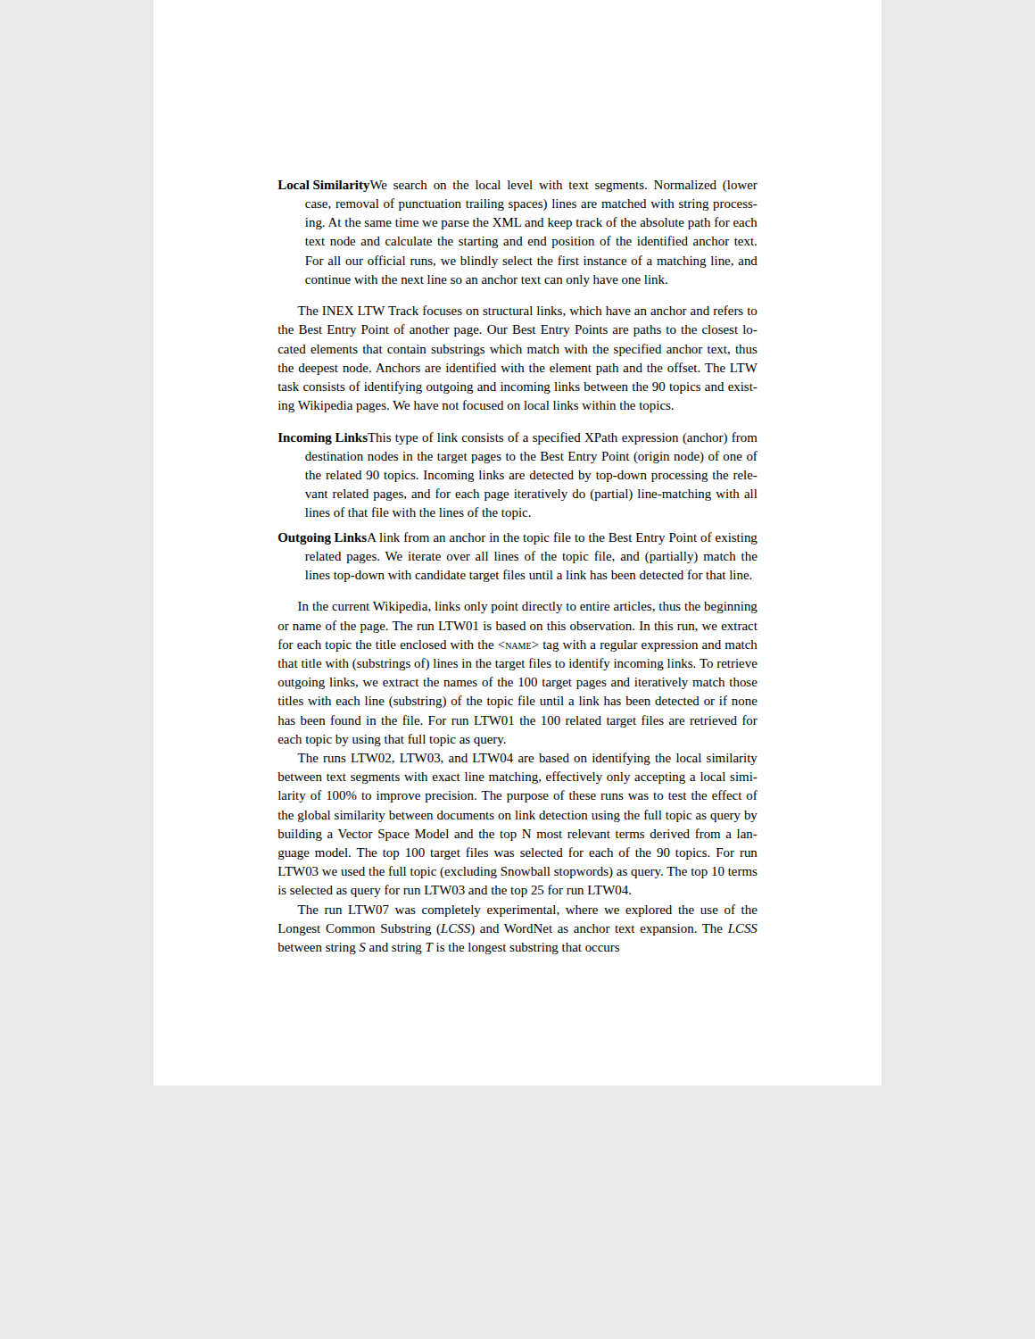Local Similarity
We search on the local level with text segments. Normalized (lower case, removal of punctuation trailing spaces) lines are matched with string processing. At the same time we parse the XML and keep track of the absolute path for each text node and calculate the starting and end position of the identified anchor text. For all our official runs, we blindly select the first instance of a matching line, and continue with the next line so an anchor text can only have one link.
The INEX LTW Track focuses on structural links, which have an anchor and refers to the Best Entry Point of another page. Our Best Entry Points are paths to the closest located elements that contain substrings which match with the specified anchor text, thus the deepest node. Anchors are identified with the element path and the offset. The LTW task consists of identifying outgoing and incoming links between the 90 topics and existing Wikipedia pages. We have not focused on local links within the topics.
Incoming Links
This type of link consists of a specified XPath expression (anchor) from destination nodes in the target pages to the Best Entry Point (origin node) of one of the related 90 topics. Incoming links are detected by top-down processing the relevant related pages, and for each page iteratively do (partial) line-matching with all lines of that file with the lines of the topic.
Outgoing Links
A link from an anchor in the topic file to the Best Entry Point of existing related pages. We iterate over all lines of the topic file, and (partially) match the lines top-down with candidate target files until a link has been detected for that line.
In the current Wikipedia, links only point directly to entire articles, thus the beginning or name of the page. The run LTW01 is based on this observation. In this run, we extract for each topic the title enclosed with the <name> tag with a regular expression and match that title with (substrings of) lines in the target files to identify incoming links. To retrieve outgoing links, we extract the names of the 100 target pages and iteratively match those titles with each line (substring) of the topic file until a link has been detected or if none has been found in the file. For run LTW01 the 100 related target files are retrieved for each topic by using that full topic as query.
The runs LTW02, LTW03, and LTW04 are based on identifying the local similarity between text segments with exact line matching, effectively only accepting a local similarity of 100% to improve precision. The purpose of these runs was to test the effect of the global similarity between documents on link detection using the full topic as query by building a Vector Space Model and the top N most relevant terms derived from a language model. The top 100 target files was selected for each of the 90 topics. For run LTW03 we used the full topic (excluding Snowball stopwords) as query. The top 10 terms is selected as query for run LTW03 and the top 25 for run LTW04.
The run LTW07 was completely experimental, where we explored the use of the Longest Common Substring (LCSS) and WordNet as anchor text expansion. The LCSS between string S and string T is the longest substring that occurs